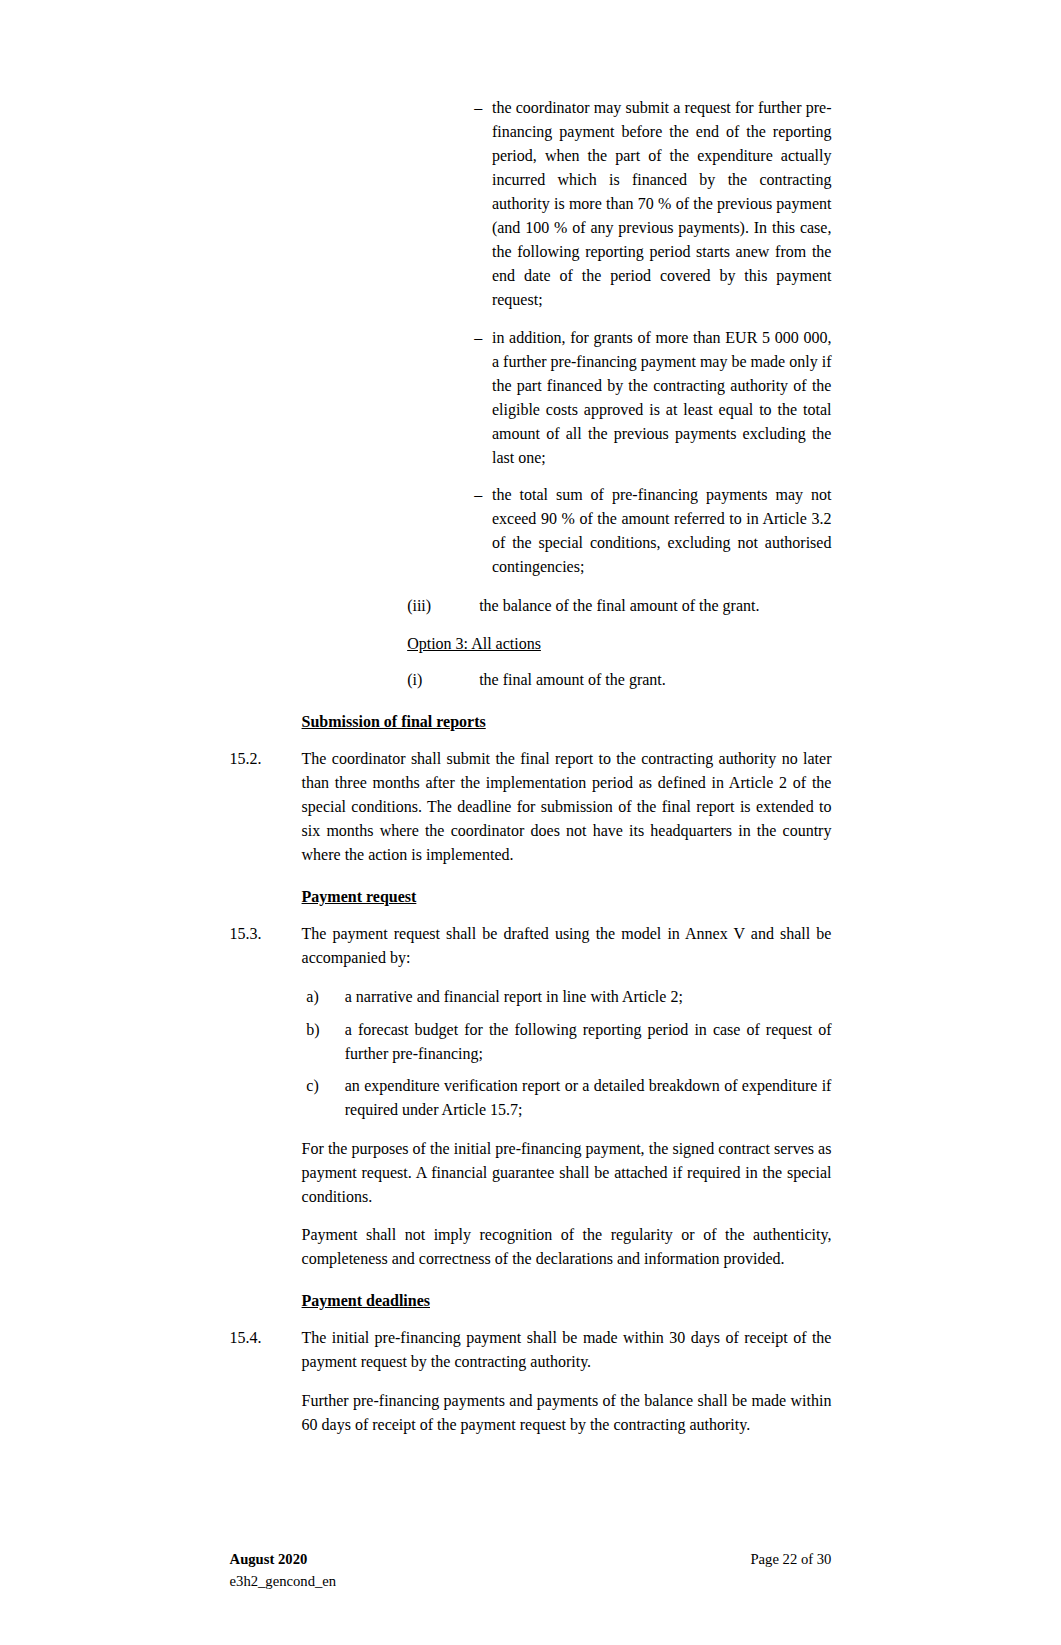the coordinator may submit a request for further pre-financing payment before the end of the reporting period, when the part of the expenditure actually incurred which is financed by the contracting authority is more than 70 % of the previous payment (and 100 % of any previous payments). In this case, the following reporting period starts anew from the end date of the period covered by this payment request;
in addition, for grants of more than EUR 5 000 000, a further pre-financing payment may be made only if the part financed by the contracting authority of the eligible costs approved is at least equal to the total amount of all the previous payments excluding the last one;
the total sum of pre-financing payments may not exceed 90 % of the amount referred to in Article 3.2 of the special conditions, excluding not authorised contingencies;
(iii) the balance of the final amount of the grant.
Option 3: All actions
(i) the final amount of the grant.
Submission of final reports
15.2.
The coordinator shall submit the final report to the contracting authority no later than three months after the implementation period as defined in Article 2 of the special conditions. The deadline for submission of the final report is extended to six months where the coordinator does not have its headquarters in the country where the action is implemented.
Payment request
15.3.
The payment request shall be drafted using the model in Annex V and shall be accompanied by:
a narrative and financial report in line with Article 2;
a forecast budget for the following reporting period in case of request of further pre-financing;
an expenditure verification report or a detailed breakdown of expenditure if required under Article 15.7;
For the purposes of the initial pre-financing payment, the signed contract serves as payment request. A financial guarantee shall be attached if required in the special conditions.
Payment shall not imply recognition of the regularity or of the authenticity, completeness and correctness of the declarations and information provided.
Payment deadlines
15.4.
The initial pre-financing payment shall be made within 30 days of receipt of the payment request by the contracting authority.
Further pre-financing payments and payments of the balance shall be made within 60 days of receipt of the payment request by the contracting authority.
August 2020
e3h2_gencond_en
Page 22 of 30